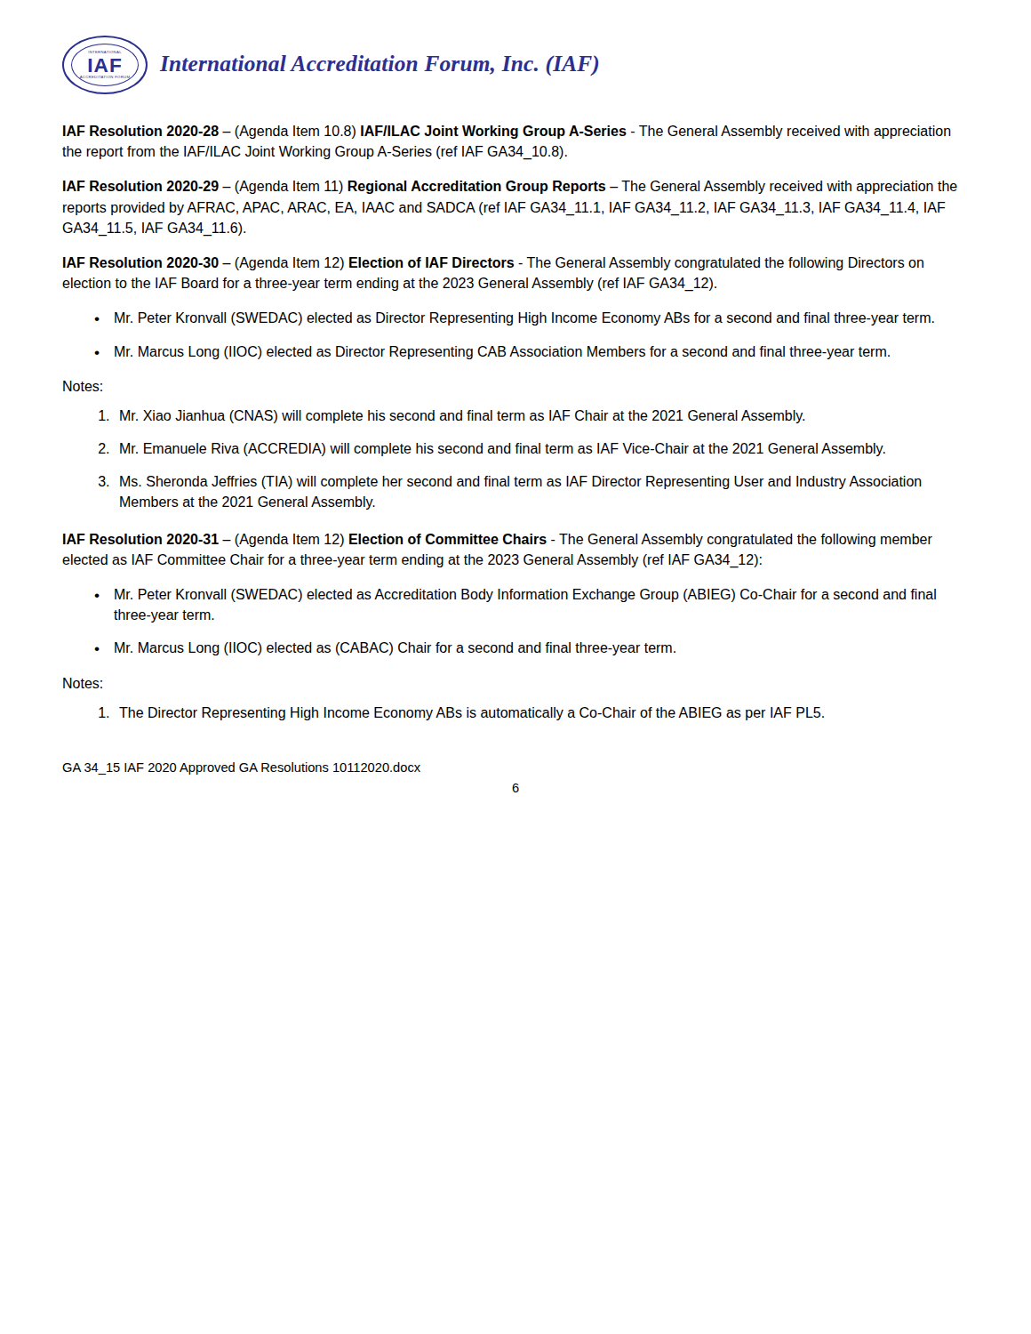International IAF Accreditation Forum
International Accreditation Forum, Inc. (IAF)
IAF Resolution 2020-28 – (Agenda Item 10.8) IAF/ILAC Joint Working Group A-Series - The General Assembly received with appreciation the report from the IAF/ILAC Joint Working Group A-Series (ref IAF GA34_10.8).
IAF Resolution 2020-29 – (Agenda Item 11) Regional Accreditation Group Reports – The General Assembly received with appreciation the reports provided by AFRAC, APAC, ARAC, EA, IAAC and SADCA (ref IAF GA34_11.1, IAF GA34_11.2, IAF GA34_11.3, IAF GA34_11.4, IAF GA34_11.5, IAF GA34_11.6).
IAF Resolution 2020-30 – (Agenda Item 12) Election of IAF Directors - The General Assembly congratulated the following Directors on election to the IAF Board for a three-year term ending at the 2023 General Assembly (ref IAF GA34_12).
Mr. Peter Kronvall (SWEDAC) elected as Director Representing High Income Economy ABs for a second and final three-year term.
Mr. Marcus Long (IIOC) elected as Director Representing CAB Association Members for a second and final three-year term.
Notes:
Mr. Xiao Jianhua (CNAS) will complete his second and final term as IAF Chair at the 2021 General Assembly.
Mr. Emanuele Riva (ACCREDIA) will complete his second and final term as IAF Vice-Chair at the 2021 General Assembly.
Ms. Sheronda Jeffries (TIA) will complete her second and final term as IAF Director Representing User and Industry Association Members at the 2021 General Assembly.
IAF Resolution 2020-31 – (Agenda Item 12) Election of Committee Chairs - The General Assembly congratulated the following member elected as IAF Committee Chair for a three-year term ending at the 2023 General Assembly (ref IAF GA34_12):
Mr. Peter Kronvall (SWEDAC) elected as Accreditation Body Information Exchange Group (ABIEG) Co-Chair for a second and final three-year term.
Mr. Marcus Long (IIOC) elected as (CABAC) Chair for a second and final three-year term.
Notes:
The Director Representing High Income Economy ABs is automatically a Co-Chair of the ABIEG as per IAF PL5.
GA 34_15 IAF 2020 Approved GA Resolutions 10112020.docx
6